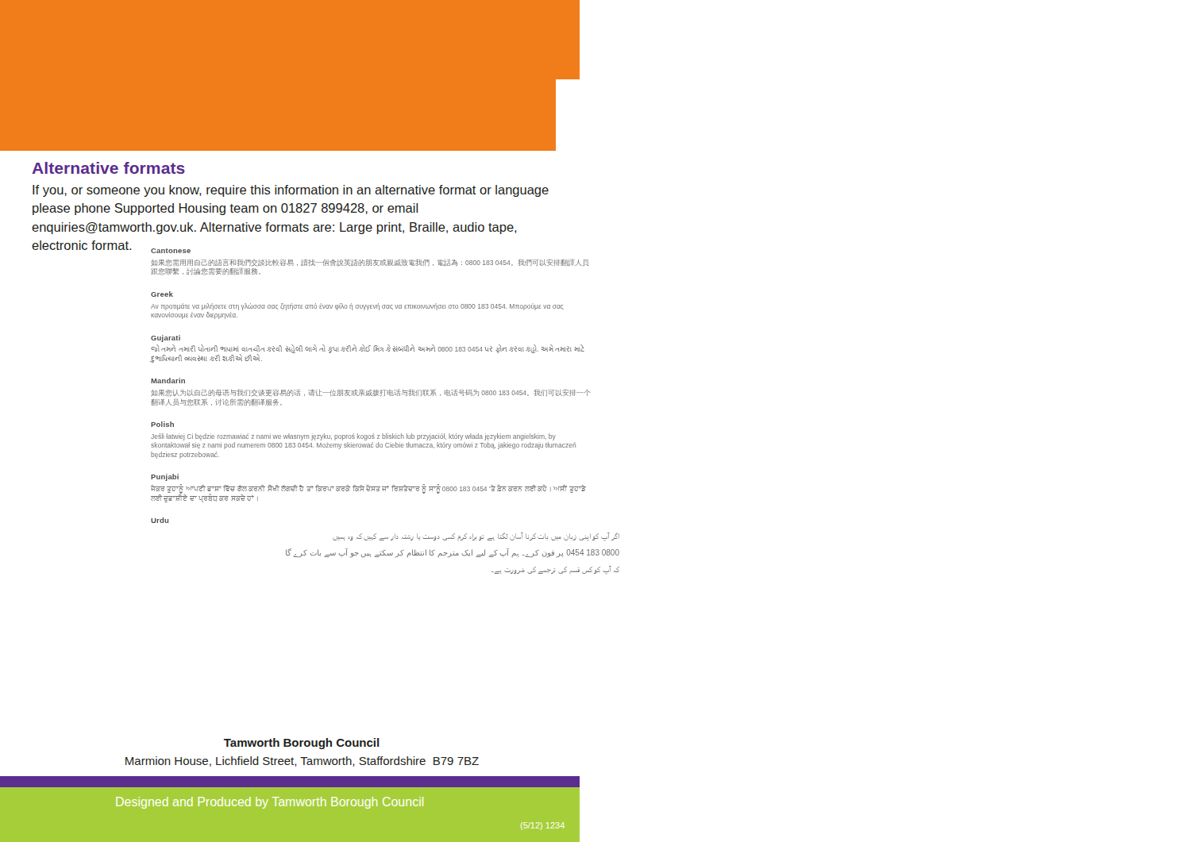Alternative formats
If you, or someone you know, require this information in an alternative format or language please phone Supported Housing team on 01827 899428, or email enquiries@tamworth.gov.uk. Alternative formats are: Large print, Braille, audio tape, electronic format.
Cantonese
如果您需用用自己的語言和我們交談比較容易，請找一個會說英語的朋友或親戚致電我們，電話為：0800 183 0454。我們可以安排翻譯人員跟您聯繫，討論您需要的翻譯服務。
Greek
Αν προτιμάτε να μιλήσετε στη γλώσσα σας ζητήστε από έναν φίλο ή συγγενή σας να επικοινωνήσει στο 0800 183 0454. Μπορούμε να σας κανονίσουμε έναν διερμηνέα.
Gujarati
જો તમને તમારી પોતાની ભાષામાં વાતચીત કરવી સહેલી લાગે તો કૃપા કરીને કોઈ મિત્ર કે સંબંધીને અમને 0800 183 0454 પર ફોન કરવા કહો. અમે તમારા માટે દુભાષિયાની વ્યવસ્થા કરી શકીએ છીએ.
Mandarin
如果您认为以自己的母语与我们交谈更容易的话，请让一位朋友或亲戚拨打电话与我们联系，电话号码为 0800 183 0454。我们可以安排一个翻译人员与您联系，讨论所需的翻译服务。
Polish
Jeśli łatwiej Ci będzie rozmawiać z nami we własnym języku, poproś kogoś z bliskich lub przyjaciół, który włada językiem angielskim, by skontaktował się z nami pod numerem 0800 183 0454. Możemy skierować do Ciebie tłumacza, który omówi z Tobą, jakiego rodzaju tłumaczeń będziesz potrzebować.
Punjabi
ਜੇਕਰ ਤੁਹਾਨੂੰ ਆਪਣੀ ਭਾਸ਼ਾ ਵਿੱਚ ਗੱਲ ਕਰਨੀ ਸੌਖੀ ਲੱਗਦੀ ਹੈ ਤਾਂ ਕਿਰਪਾ ਕਰਕੇ ਕਿਸੇ ਦੋਸਤ ਜਾਂ ਰਿਸ਼ਤੇਦਾਰ ਨੂੰ ਸਾਨੂੰ 0800 183 0454 'ਤੇ ਫ਼ੋਨ ਕਰਨ ਲਈ ਕਹੋ। ਅਸੀਂ ਤੁਹਾਡੇ ਲਈ ਦੁਭਾਸ਼ੀਏ ਦਾ ਪ੍ਰਬੰਧ ਕਰ ਸਕਦੇ ਹਾਂ।
Urdu
اگر آپ کو اپنی زبان میں بات کرنا آسان لگتا ہے تو براہ کرم کسی دوست یا رشتہ دار سے کہیں کہ وہ ہمیں
0800 183 0454 پر فون کرے۔ ہم آپ کے لیے ایک مترجم کا انتظام کر سکتے ہیں جو آپ سے بات کرے گا
کہ آپ کو کس قسم کی ترجمے کی ضرورت ہے۔
Tamworth Borough Council
Marmion House, Lichfield Street, Tamworth, Staffordshire B79 7BZ
Designed and Produced by Tamworth Borough Council
(5/12) 1234